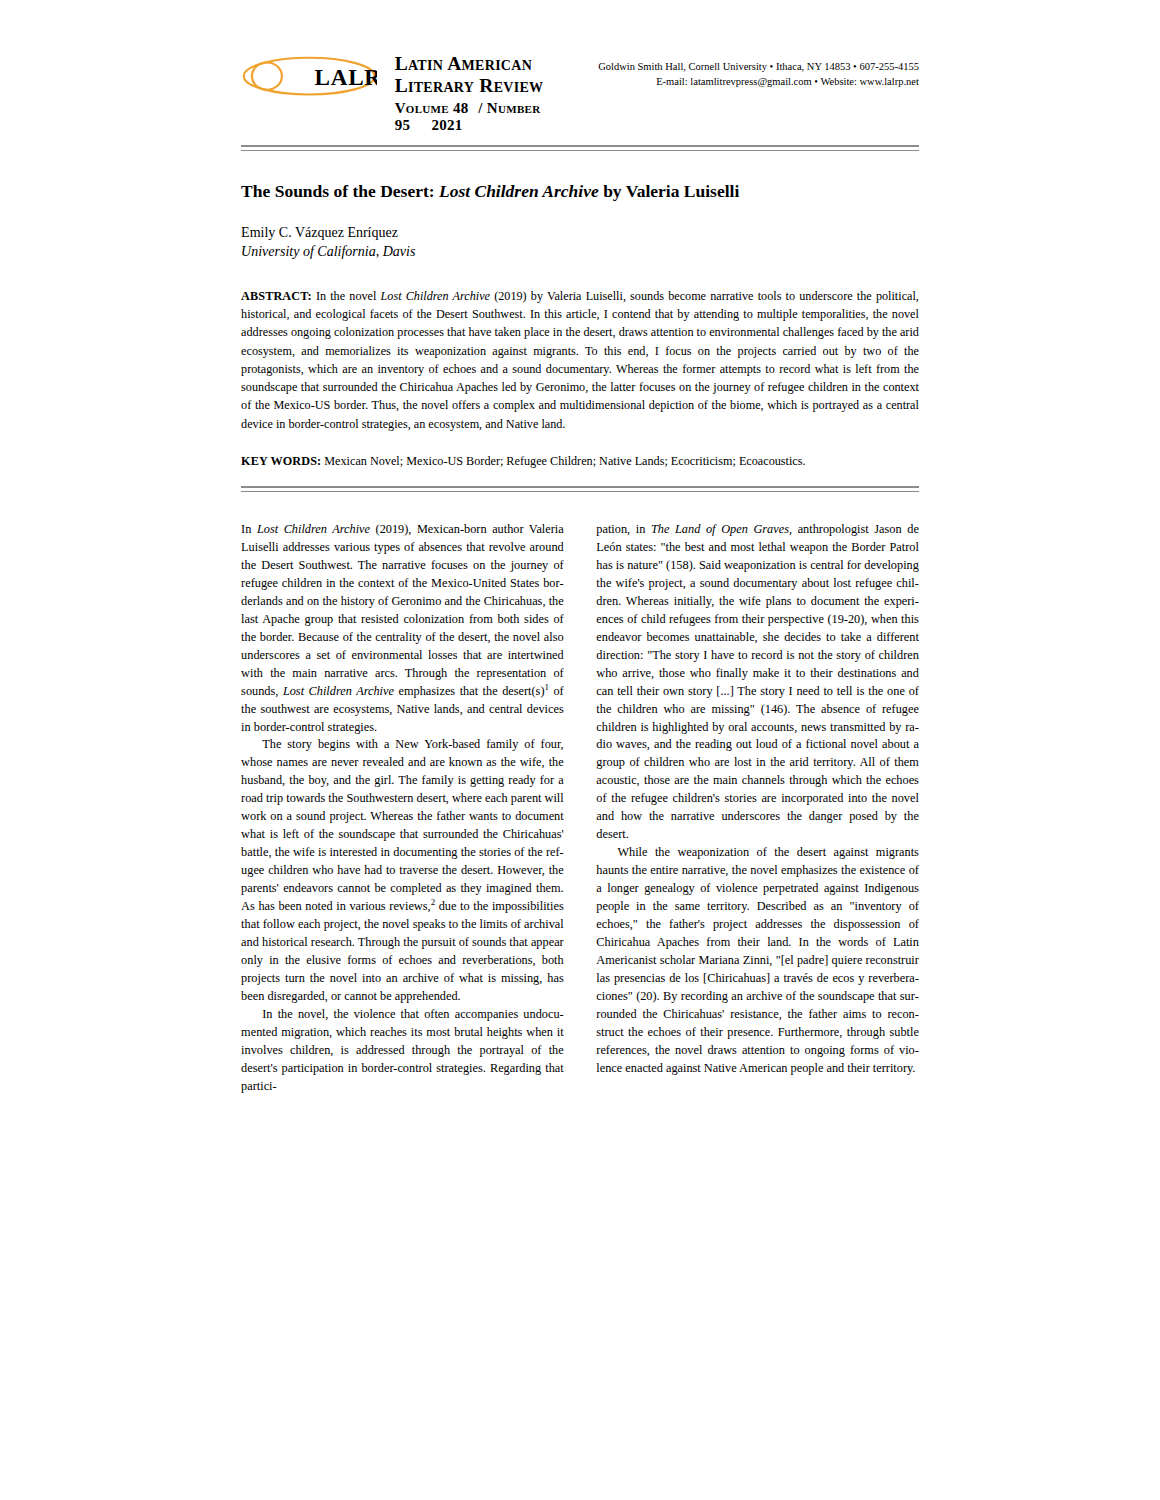LALR
Latin American Literary Review
Volume 48 / Number 952021
Goldwin Smith Hall, Cornell University • Ithaca, NY 14853 • 607-255-4155
E-mail: latamlitrevpress@gmail.com • Website: www.lalrp.net
The Sounds of the Desert: Lost Children Archive by Valeria Luiselli
Emily C. Vázquez Enríquez
University of California, Davis
ABSTRACT: In the novel Lost Children Archive (2019) by Valeria Luiselli, sounds become narrative tools to underscore the political, historical, and ecological facets of the Desert Southwest. In this article, I contend that by attending to multiple temporalities, the novel addresses ongoing colonization processes that have taken place in the desert, draws attention to environmental challenges faced by the arid ecosystem, and memorializes its weaponization against migrants. To this end, I focus on the projects carried out by two of the protagonists, which are an inventory of echoes and a sound documentary. Whereas the former attempts to record what is left from the soundscape that surrounded the Chiricahua Apaches led by Geronimo, the latter focuses on the journey of refugee children in the context of the Mexico-US border. Thus, the novel offers a complex and multidimensional depiction of the biome, which is portrayed as a central device in border-control strategies, an ecosystem, and Native land.
KEY WORDS: Mexican Novel; Mexico-US Border; Refugee Children; Native Lands; Ecocriticism; Ecoacoustics.
In Lost Children Archive (2019), Mexican-born author Valeria Luiselli addresses various types of absences that revolve around the Desert Southwest. The narrative focuses on the journey of refugee children in the context of the Mexico-United States borderlands and on the history of Geronimo and the Chiricahuas, the last Apache group that resisted colonization from both sides of the border. Because of the centrality of the desert, the novel also underscores a set of environmental losses that are intertwined with the main narrative arcs. Through the representation of sounds, Lost Children Archive emphasizes that the desert(s)1 of the southwest are ecosystems, Native lands, and central devices in border-control strategies.
The story begins with a New York-based family of four, whose names are never revealed and are known as the wife, the husband, the boy, and the girl. The family is getting ready for a road trip towards the Southwestern desert, where each parent will work on a sound project. Whereas the father wants to document what is left of the soundscape that surrounded the Chiricahuas' battle, the wife is interested in documenting the stories of the refugee children who have had to traverse the desert. However, the parents' endeavors cannot be completed as they imagined them. As has been noted in various reviews,2 due to the impossibilities that follow each project, the novel speaks to the limits of archival and historical research. Through the pursuit of sounds that appear only in the elusive forms of echoes and reverberations, both projects turn the novel into an archive of what is missing, has been disregarded, or cannot be apprehended.
In the novel, the violence that often accompanies undocumented migration, which reaches its most brutal heights when it involves children, is addressed through the portrayal of the desert's participation in border-control strategies. Regarding that partici-
pation, in The Land of Open Graves, anthropologist Jason de León states: "the best and most lethal weapon the Border Patrol has is nature" (158). Said weaponization is central for developing the wife's project, a sound documentary about lost refugee children. Whereas initially, the wife plans to document the experiences of child refugees from their perspective (19-20), when this endeavor becomes unattainable, she decides to take a different direction: "The story I have to record is not the story of children who arrive, those who finally make it to their destinations and can tell their own story [...] The story I need to tell is the one of the children who are missing" (146). The absence of refugee children is highlighted by oral accounts, news transmitted by radio waves, and the reading out loud of a fictional novel about a group of children who are lost in the arid territory. All of them acoustic, those are the main channels through which the echoes of the refugee children's stories are incorporated into the novel and how the narrative underscores the danger posed by the desert.
While the weaponization of the desert against migrants haunts the entire narrative, the novel emphasizes the existence of a longer genealogy of violence perpetrated against Indigenous people in the same territory. Described as an "inventory of echoes," the father's project addresses the dispossession of Chiricahua Apaches from their land. In the words of Latin Americanist scholar Mariana Zinni, "[el padre] quiere reconstruir las presencias de los [Chiricahuas] a través de ecos y reverberaciones" (20). By recording an archive of the soundscape that surrounded the Chiricahuas' resistance, the father aims to reconstruct the echoes of their presence. Furthermore, through subtle references, the novel draws attention to ongoing forms of violence enacted against Native American people and their territory.